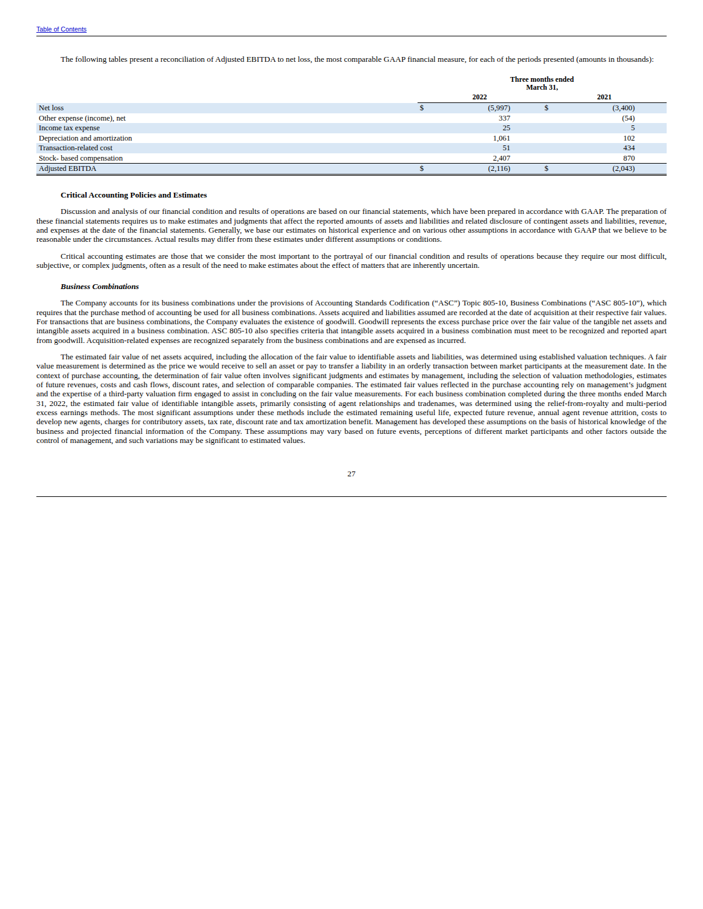Table of Contents
The following tables present a reconciliation of Adjusted EBITDA to net loss, the most comparable GAAP financial measure, for each of the periods presented (amounts in thousands):
| | Three months ended March 31, |
| | 2022 | 2021 |
| Net loss | $ | (5,997) | | $ | (3,400) | |
| Other expense (income), net | | 337 | | | (54) | |
| Income tax expense | | 25 | | | 5 | |
| Depreciation and amortization | | 1,061 | | | 102 | |
| Transaction-related cost | | 51 | | | 434 | |
| Stock- based compensation | | 2,407 | | | 870 | |
| Adjusted EBITDA | $ | (2,116) | | $ | (2,043) | |
Critical Accounting Policies and Estimates
Discussion and analysis of our financial condition and results of operations are based on our financial statements, which have been prepared in accordance with GAAP. The preparation of these financial statements requires us to make estimates and judgments that affect the reported amounts of assets and liabilities and related disclosure of contingent assets and liabilities, revenue, and expenses at the date of the financial statements. Generally, we base our estimates on historical experience and on various other assumptions in accordance with GAAP that we believe to be reasonable under the circumstances. Actual results may differ from these estimates under different assumptions or conditions.
Critical accounting estimates are those that we consider the most important to the portrayal of our financial condition and results of operations because they require our most difficult, subjective, or complex judgments, often as a result of the need to make estimates about the effect of matters that are inherently uncertain.
Business Combinations
The Company accounts for its business combinations under the provisions of Accounting Standards Codification (“ASC”) Topic 805-10, Business Combinations (“ASC 805-10”), which requires that the purchase method of accounting be used for all business combinations. Assets acquired and liabilities assumed are recorded at the date of acquisition at their respective fair values. For transactions that are business combinations, the Company evaluates the existence of goodwill. Goodwill represents the excess purchase price over the fair value of the tangible net assets and intangible assets acquired in a business combination. ASC 805-10 also specifies criteria that intangible assets acquired in a business combination must meet to be recognized and reported apart from goodwill. Acquisition-related expenses are recognized separately from the business combinations and are expensed as incurred.
The estimated fair value of net assets acquired, including the allocation of the fair value to identifiable assets and liabilities, was determined using established valuation techniques. A fair value measurement is determined as the price we would receive to sell an asset or pay to transfer a liability in an orderly transaction between market participants at the measurement date. In the context of purchase accounting, the determination of fair value often involves significant judgments and estimates by management, including the selection of valuation methodologies, estimates of future revenues, costs and cash flows, discount rates, and selection of comparable companies. The estimated fair values reflected in the purchase accounting rely on management’s judgment and the expertise of a third-party valuation firm engaged to assist in concluding on the fair value measurements. For each business combination completed during the three months ended March 31, 2022, the estimated fair value of identifiable intangible assets, primarily consisting of agent relationships and tradenames, was determined using the relief-from-royalty and multi-period excess earnings methods. The most significant assumptions under these methods include the estimated remaining useful life, expected future revenue, annual agent revenue attrition, costs to develop new agents, charges for contributory assets, tax rate, discount rate and tax amortization benefit. Management has developed these assumptions on the basis of historical knowledge of the business and projected financial information of the Company. These assumptions may vary based on future events, perceptions of different market participants and other factors outside the control of management, and such variations may be significant to estimated values.
27